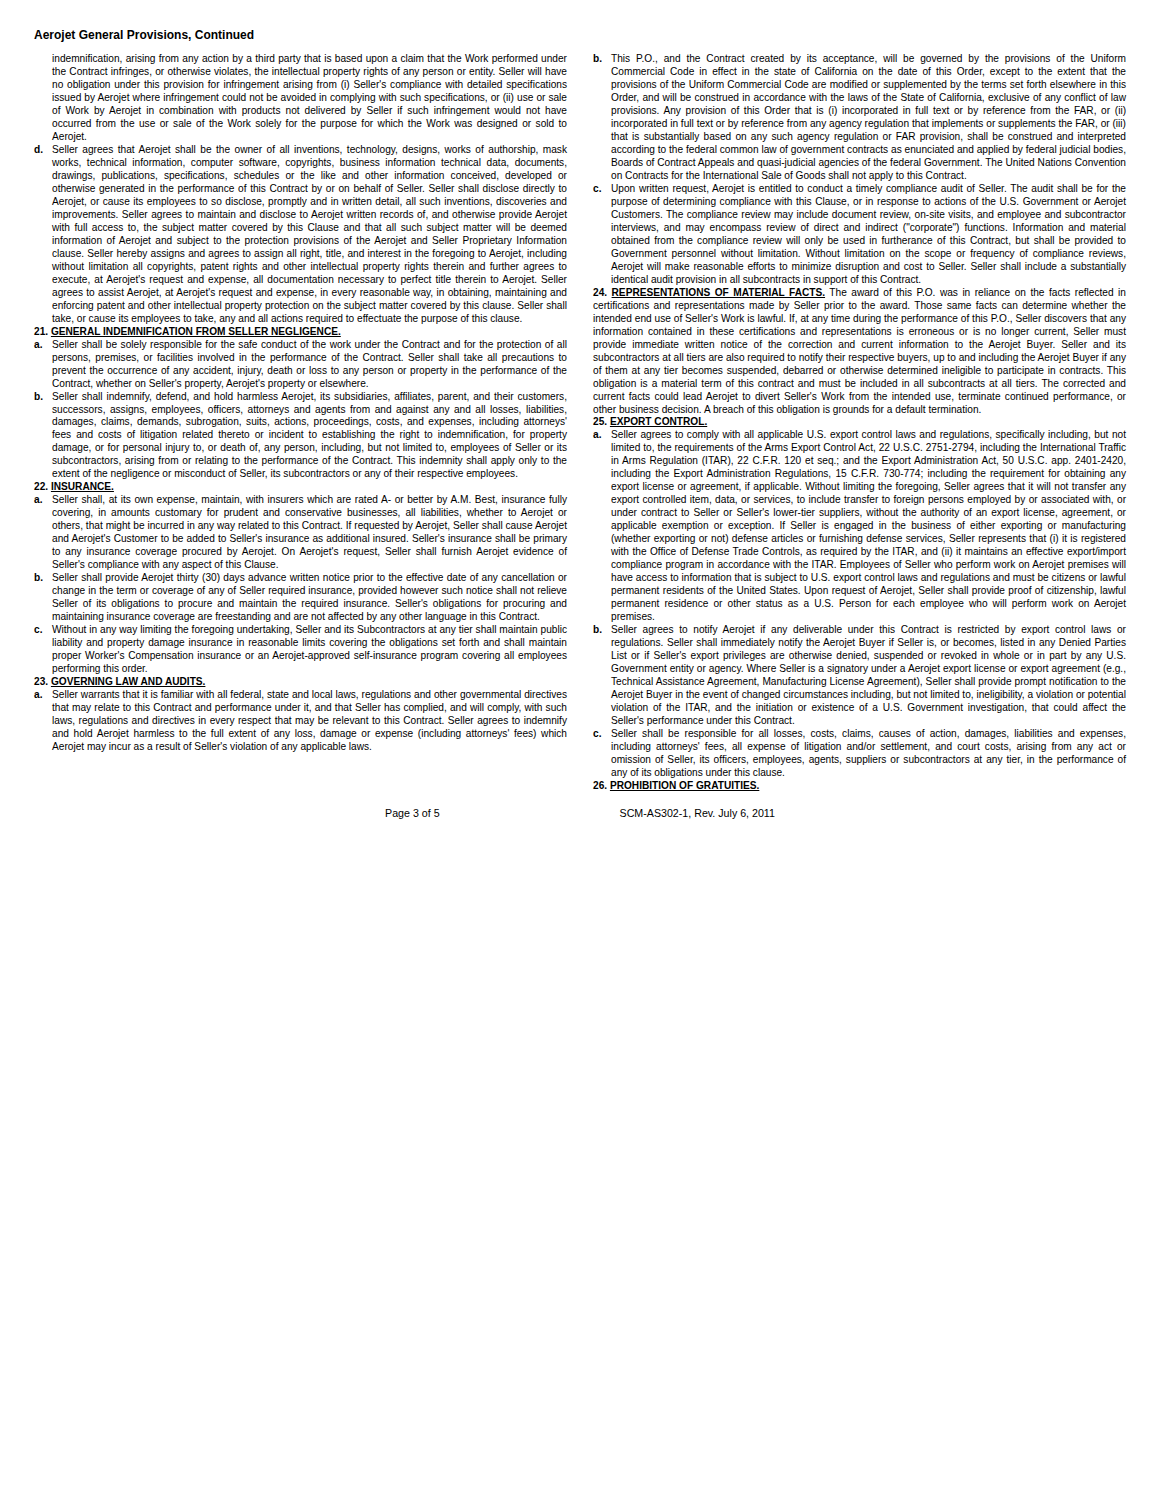Aerojet General Provisions, Continued
indemnification, arising from any action by a third party that is based upon a claim that the Work performed under the Contract infringes, or otherwise violates, the intellectual property rights of any person or entity. Seller will have no obligation under this provision for infringement arising from (i) Seller's compliance with detailed specifications issued by Aerojet where infringement could not be avoided in complying with such specifications, or (ii) use or sale of Work by Aerojet in combination with products not delivered by Seller if such infringement would not have occurred from the use or sale of the Work solely for the purpose for which the Work was designed or sold to Aerojet.
d. Seller agrees that Aerojet shall be the owner of all inventions, technology, designs, works of authorship, mask works, technical information, computer software, copyrights, business information technical data, documents, drawings, publications, specifications, schedules or the like and other information conceived, developed or otherwise generated in the performance of this Contract by or on behalf of Seller. Seller shall disclose directly to Aerojet, or cause its employees to so disclose, promptly and in written detail, all such inventions, discoveries and improvements. Seller agrees to maintain and disclose to Aerojet written records of, and otherwise provide Aerojet with full access to, the subject matter covered by this Clause and that all such subject matter will be deemed information of Aerojet and subject to the protection provisions of the Aerojet and Seller Proprietary Information clause. Seller hereby assigns and agrees to assign all right, title, and interest in the foregoing to Aerojet, including without limitation all copyrights, patent rights and other intellectual property rights therein and further agrees to execute, at Aerojet's request and expense, all documentation necessary to perfect title therein to Aerojet. Seller agrees to assist Aerojet, at Aerojet's request and expense, in every reasonable way, in obtaining, maintaining and enforcing patent and other intellectual property protection on the subject matter covered by this clause. Seller shall take, or cause its employees to take, any and all actions required to effectuate the purpose of this clause.
21. GENERAL INDEMNIFICATION FROM SELLER NEGLIGENCE.
a. Seller shall be solely responsible for the safe conduct of the work under the Contract and for the protection of all persons, premises, or facilities involved in the performance of the Contract. Seller shall take all precautions to prevent the occurrence of any accident, injury, death or loss to any person or property in the performance of the Contract, whether on Seller's property, Aerojet's property or elsewhere.
b. Seller shall indemnify, defend, and hold harmless Aerojet, its subsidiaries, affiliates, parent, and their customers, successors, assigns, employees, officers, attorneys and agents from and against any and all losses, liabilities, damages, claims, demands, subrogation, suits, actions, proceedings, costs, and expenses, including attorneys' fees and costs of litigation related thereto or incident to establishing the right to indemnification, for property damage, or for personal injury to, or death of, any person, including, but not limited to, employees of Seller or its subcontractors, arising from or relating to the performance of the Contract. This indemnity shall apply only to the extent of the negligence or misconduct of Seller, its subcontractors or any of their respective employees.
22. INSURANCE.
a. Seller shall, at its own expense, maintain, with insurers which are rated A- or better by A.M. Best, insurance fully covering, in amounts customary for prudent and conservative businesses, all liabilities, whether to Aerojet or others, that might be incurred in any way related to this Contract. If requested by Aerojet, Seller shall cause Aerojet and Aerojet's Customer to be added to Seller's insurance as additional insured. Seller's insurance shall be primary to any insurance coverage procured by Aerojet. On Aerojet's request, Seller shall furnish Aerojet evidence of Seller's compliance with any aspect of this Clause.
b. Seller shall provide Aerojet thirty (30) days advance written notice prior to the effective date of any cancellation or change in the term or coverage of any of Seller required insurance, provided however such notice shall not relieve Seller of its obligations to procure and maintain the required insurance. Seller's obligations for procuring and maintaining insurance coverage are freestanding and are not affected by any other language in this Contract.
c. Without in any way limiting the foregoing undertaking, Seller and its Subcontractors at any tier shall maintain public liability and property damage insurance in reasonable limits covering the obligations set forth and shall maintain proper Worker's Compensation insurance or an Aerojet-approved self-insurance program covering all employees performing this order.
23. GOVERNING LAW AND AUDITS.
a. Seller warrants that it is familiar with all federal, state and local laws, regulations and other governmental directives that may relate to this Contract and performance under it, and that Seller has complied, and will comply, with such laws, regulations and directives in every respect that may be relevant to this Contract. Seller agrees to indemnify and hold Aerojet harmless to the full extent of any loss, damage or expense (including attorneys' fees) which Aerojet may incur as a result of Seller's violation of any applicable laws.
b. This P.O., and the Contract created by its acceptance, will be governed by the provisions of the Uniform Commercial Code in effect in the state of California on the date of this Order, except to the extent that the provisions of the Uniform Commercial Code are modified or supplemented by the terms set forth elsewhere in this Order, and will be construed in accordance with the laws of the State of California, exclusive of any conflict of law provisions. Any provision of this Order that is (i) incorporated in full text or by reference from the FAR, or (ii) incorporated in full text or by reference from any agency regulation that implements or supplements the FAR, or (iii) that is substantially based on any such agency regulation or FAR provision, shall be construed and interpreted according to the federal common law of government contracts as enunciated and applied by federal judicial bodies, Boards of Contract Appeals and quasi-judicial agencies of the federal Government. The United Nations Convention on Contracts for the International Sale of Goods shall not apply to this Contract.
c. Upon written request, Aerojet is entitled to conduct a timely compliance audit of Seller. The audit shall be for the purpose of determining compliance with this Clause, or in response to actions of the U.S. Government or Aerojet Customers. The compliance review may include document review, on-site visits, and employee and subcontractor interviews, and may encompass review of direct and indirect ("corporate") functions. Information and material obtained from the compliance review will only be used in furtherance of this Contract, but shall be provided to Government personnel without limitation. Without limitation on the scope or frequency of compliance reviews, Aerojet will make reasonable efforts to minimize disruption and cost to Seller. Seller shall include a substantially identical audit provision in all subcontracts in support of this Contract.
24. REPRESENTATIONS OF MATERIAL FACTS. The award of this P.O. was in reliance on the facts reflected in certifications and representations made by Seller prior to the award. Those same facts can determine whether the intended end use of Seller's Work is lawful. If, at any time during the performance of this P.O., Seller discovers that any information contained in these certifications and representations is erroneous or is no longer current, Seller must provide immediate written notice of the correction and current information to the Aerojet Buyer. Seller and its subcontractors at all tiers are also required to notify their respective buyers, up to and including the Aerojet Buyer if any of them at any tier becomes suspended, debarred or otherwise determined ineligible to participate in contracts. This obligation is a material term of this contract and must be included in all subcontracts at all tiers. The corrected and current facts could lead Aerojet to divert Seller's Work from the intended use, terminate continued performance, or other business decision. A breach of this obligation is grounds for a default termination.
25. EXPORT CONTROL.
a. Seller agrees to comply with all applicable U.S. export control laws and regulations, specifically including, but not limited to, the requirements of the Arms Export Control Act, 22 U.S.C. 2751-2794, including the International Traffic in Arms Regulation (ITAR), 22 C.F.R. 120 et seq.; and the Export Administration Act, 50 U.S.C. app. 2401-2420, including the Export Administration Regulations, 15 C.F.R. 730-774; including the requirement for obtaining any export license or agreement, if applicable. Without limiting the foregoing, Seller agrees that it will not transfer any export controlled item, data, or services, to include transfer to foreign persons employed by or associated with, or under contract to Seller or Seller's lower-tier suppliers, without the authority of an export license, agreement, or applicable exemption or exception. If Seller is engaged in the business of either exporting or manufacturing (whether exporting or not) defense articles or furnishing defense services, Seller represents that (i) it is registered with the Office of Defense Trade Controls, as required by the ITAR, and (ii) it maintains an effective export/import compliance program in accordance with the ITAR. Employees of Seller who perform work on Aerojet premises will have access to information that is subject to U.S. export control laws and regulations and must be citizens or lawful permanent residents of the United States. Upon request of Aerojet, Seller shall provide proof of citizenship, lawful permanent residence or other status as a U.S. Person for each employee who will perform work on Aerojet premises.
b. Seller agrees to notify Aerojet if any deliverable under this Contract is restricted by export control laws or regulations. Seller shall immediately notify the Aerojet Buyer if Seller is, or becomes, listed in any Denied Parties List or if Seller's export privileges are otherwise denied, suspended or revoked in whole or in part by any U.S. Government entity or agency. Where Seller is a signatory under a Aerojet export license or export agreement (e.g., Technical Assistance Agreement, Manufacturing License Agreement), Seller shall provide prompt notification to the Aerojet Buyer in the event of changed circumstances including, but not limited to, ineligibility, a violation or potential violation of the ITAR, and the initiation or existence of a U.S. Government investigation, that could affect the Seller's performance under this Contract.
c. Seller shall be responsible for all losses, costs, claims, causes of action, damages, liabilities and expenses, including attorneys' fees, all expense of litigation and/or settlement, and court costs, arising from any act or omission of Seller, its officers, employees, agents, suppliers or subcontractors at any tier, in the performance of any of its obligations under this clause.
26. PROHIBITION OF GRATUITIES.
Page 3 of 5
SCM-AS302-1, Rev. July 6, 2011